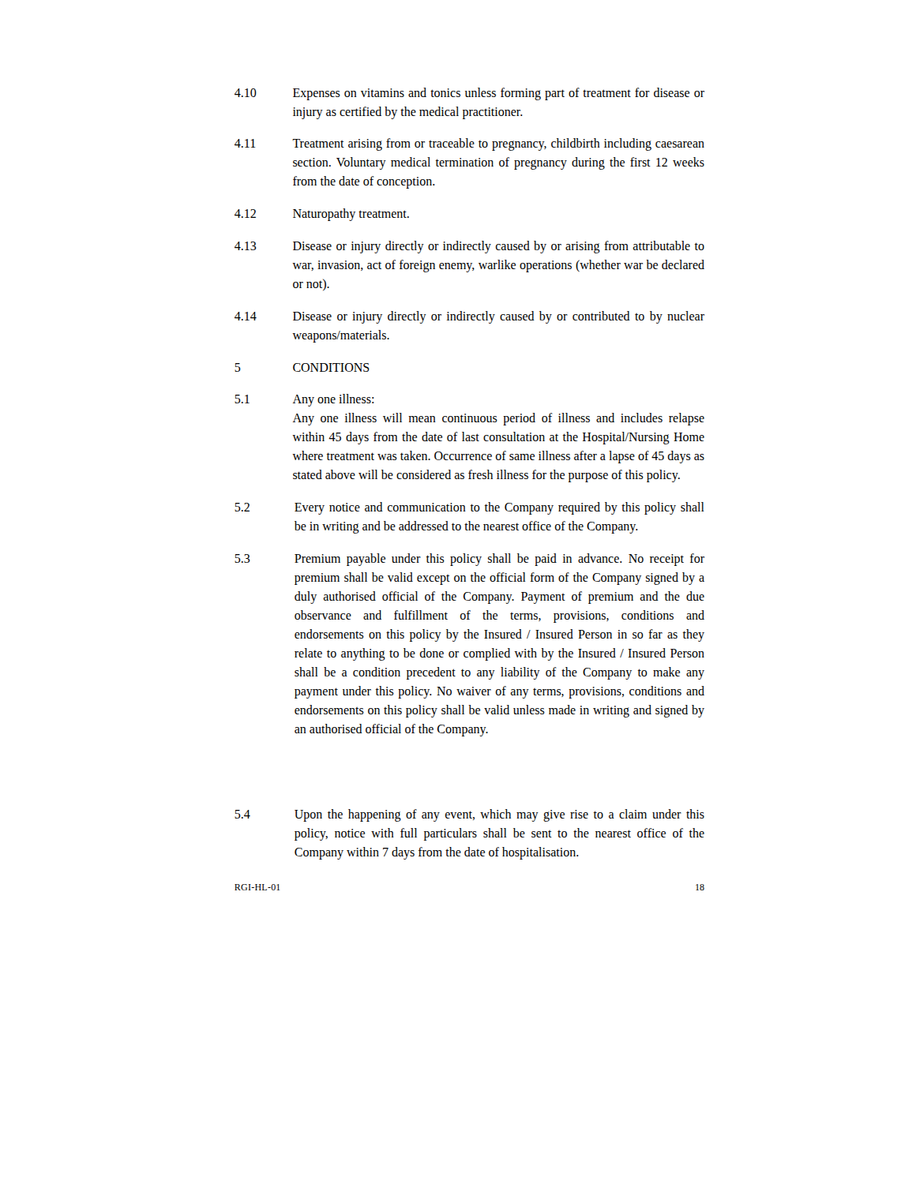4.10
Expenses on vitamins and tonics unless forming part of treatment for disease or injury as certified by the medical practitioner.
4.11
Treatment arising from or traceable to pregnancy, childbirth including caesarean section. Voluntary medical termination of pregnancy during the first 12 weeks from the date of conception.
4.12
Naturopathy treatment.
4.13
Disease or injury directly or indirectly caused by or arising from attributable to war, invasion, act of foreign enemy, warlike operations (whether war be declared or not).
4.14
Disease or injury directly or indirectly caused by or contributed to by nuclear weapons/materials.
5
CONDITIONS
5.1
Any one illness:
Any one illness will mean continuous period of illness and includes relapse within 45 days from the date of last consultation at the Hospital/Nursing Home where treatment was taken. Occurrence of same illness after a lapse of 45 days as stated above will be considered as fresh illness for the purpose of this policy.
5.2
Every notice and communication to the Company required by this policy shall be in writing and be addressed to the nearest office of the Company.
5.3
Premium payable under this policy shall be paid in advance. No receipt for premium shall be valid except on the official form of the Company signed by a duly authorised official of the Company. Payment of premium and the due observance and fulfillment of the terms, provisions, conditions and endorsements on this policy by the Insured / Insured Person in so far as they relate to anything to be done or complied with by the Insured / Insured Person shall be a condition precedent to any liability of the Company to make any payment under this policy. No waiver of any terms, provisions, conditions and endorsements on this policy shall be valid unless made in writing and signed by an authorised official of the Company.
5.4
Upon the happening of any event, which may give rise to a claim under this policy, notice with full particulars shall be sent to the nearest office of the Company within 7 days from the date of hospitalisation.
RGI-HL-01
18